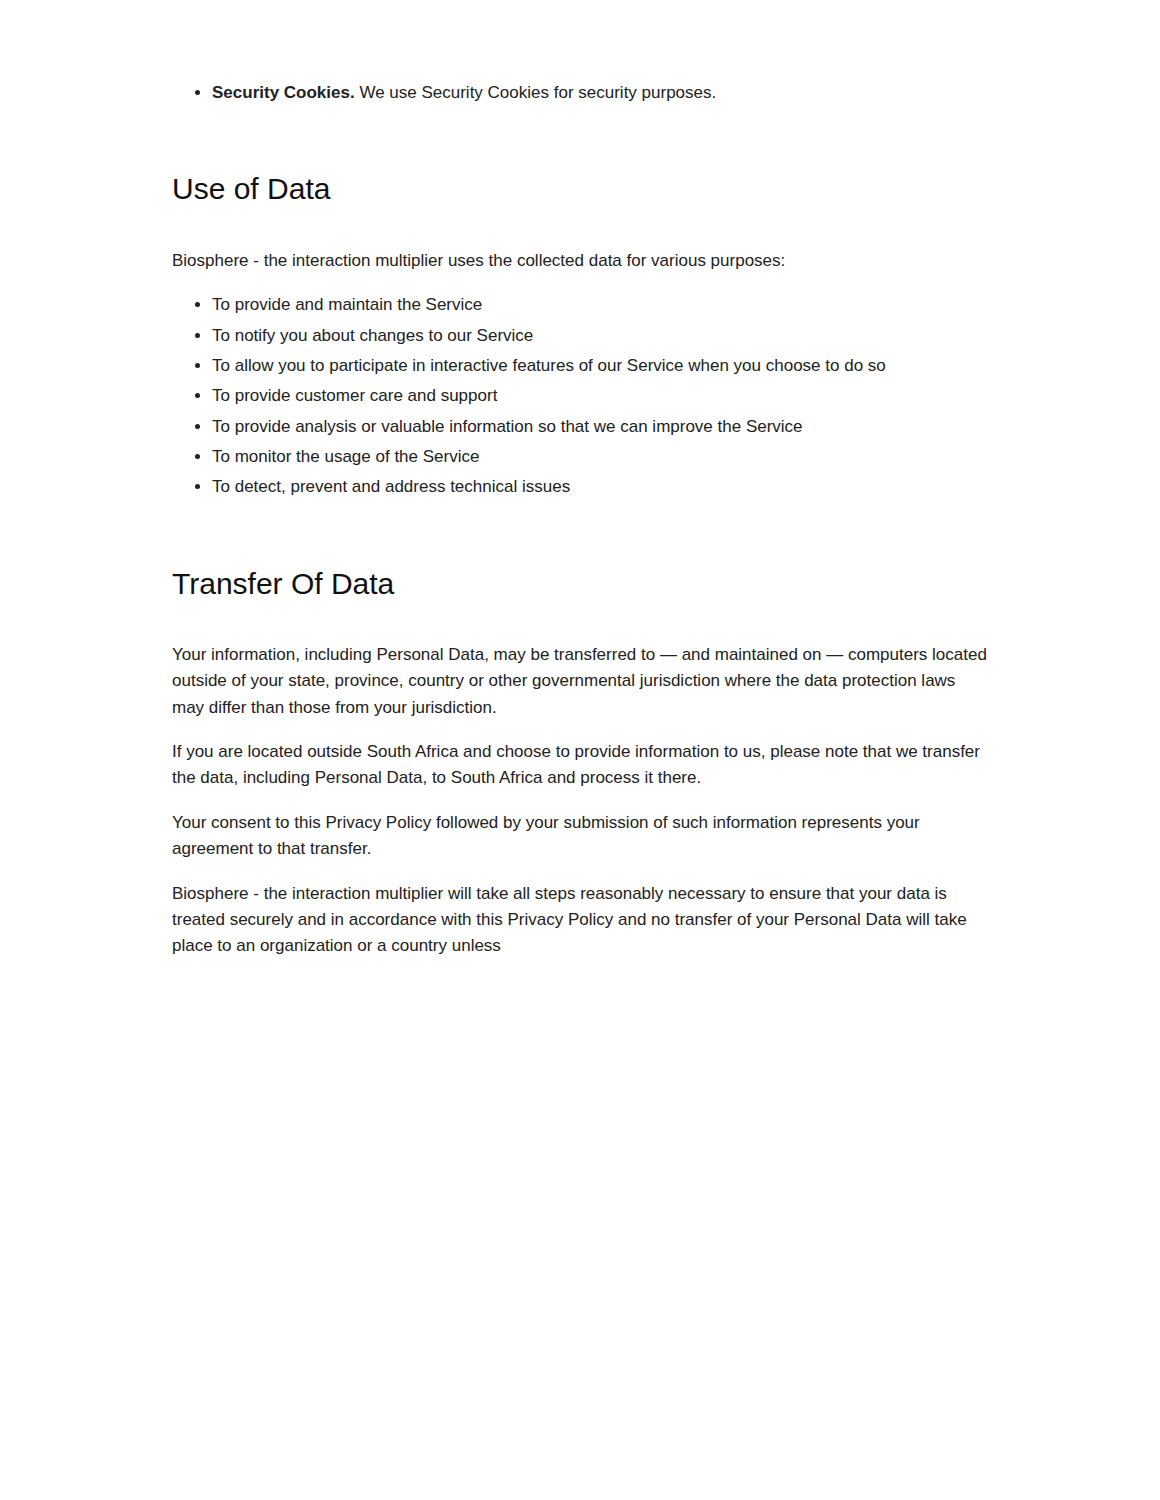Security Cookies. We use Security Cookies for security purposes.
Use of Data
Biosphere - the interaction multiplier uses the collected data for various purposes:
To provide and maintain the Service
To notify you about changes to our Service
To allow you to participate in interactive features of our Service when you choose to do so
To provide customer care and support
To provide analysis or valuable information so that we can improve the Service
To monitor the usage of the Service
To detect, prevent and address technical issues
Transfer Of Data
Your information, including Personal Data, may be transferred to — and maintained on — computers located outside of your state, province, country or other governmental jurisdiction where the data protection laws may differ than those from your jurisdiction.
If you are located outside South Africa and choose to provide information to us, please note that we transfer the data, including Personal Data, to South Africa and process it there.
Your consent to this Privacy Policy followed by your submission of such information represents your agreement to that transfer.
Biosphere - the interaction multiplier will take all steps reasonably necessary to ensure that your data is treated securely and in accordance with this Privacy Policy and no transfer of your Personal Data will take place to an organization or a country unless